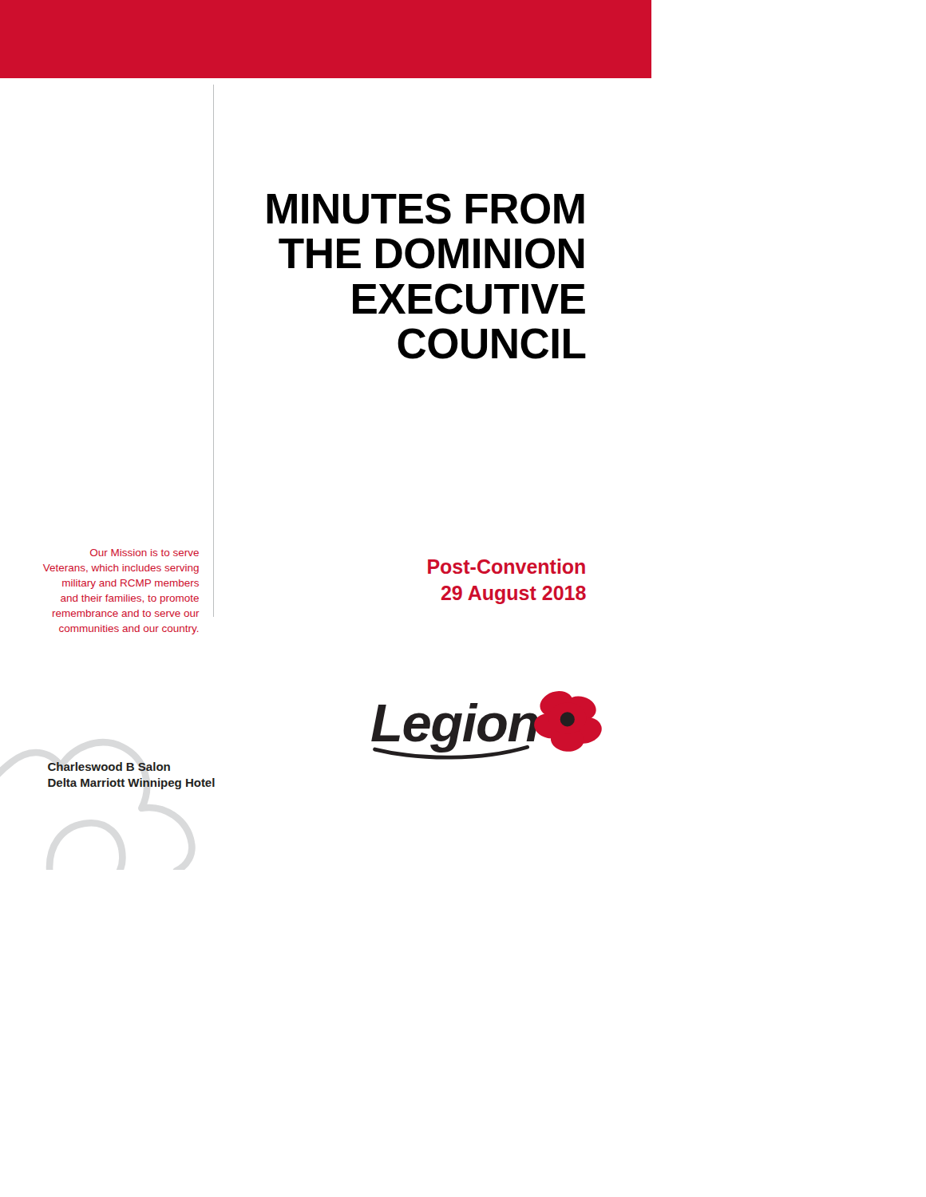MINUTES FROM THE DOMINION EXECUTIVE COUNCIL
Our Mission is to serve Veterans, which includes serving military and RCMP members and their families, to promote remembrance and to serve our communities and our country.
Post-Convention
29 August 2018
Legion
Charleswood B Salon
Delta Marriott Winnipeg Hotel